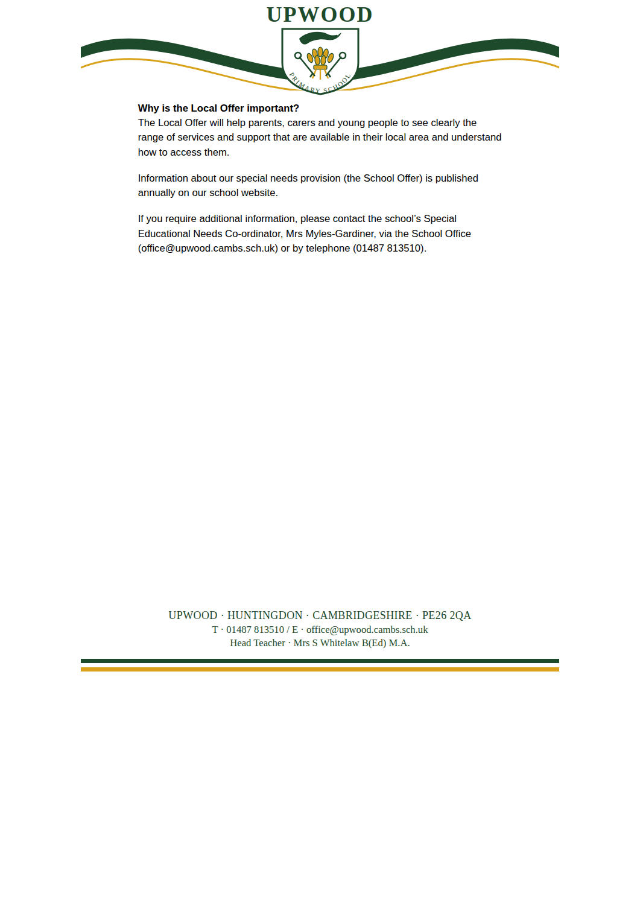UPWOOD
PRIMARY SCHOOL
Why is the Local Offer important?
The Local Offer will help parents, carers and young people to see clearly the range of services and support that are available in their local area and understand how to access them.
Information about our special needs provision (the School Offer) is published annually on our school website.
If you require additional information, please contact the school’s Special Educational Needs Co-ordinator, Mrs Myles-Gardiner, via the School Office (office@upwood.cambs.sch.uk) or by telephone (01487 813510).
UPWOOD · HUNTINGDON · CAMBRIDGESHIRE · PE26 2QA
T · 01487 813510 / E · office@upwood.cambs.sch.uk
Head Teacher · Mrs S Whitelaw B(Ed) M.A.